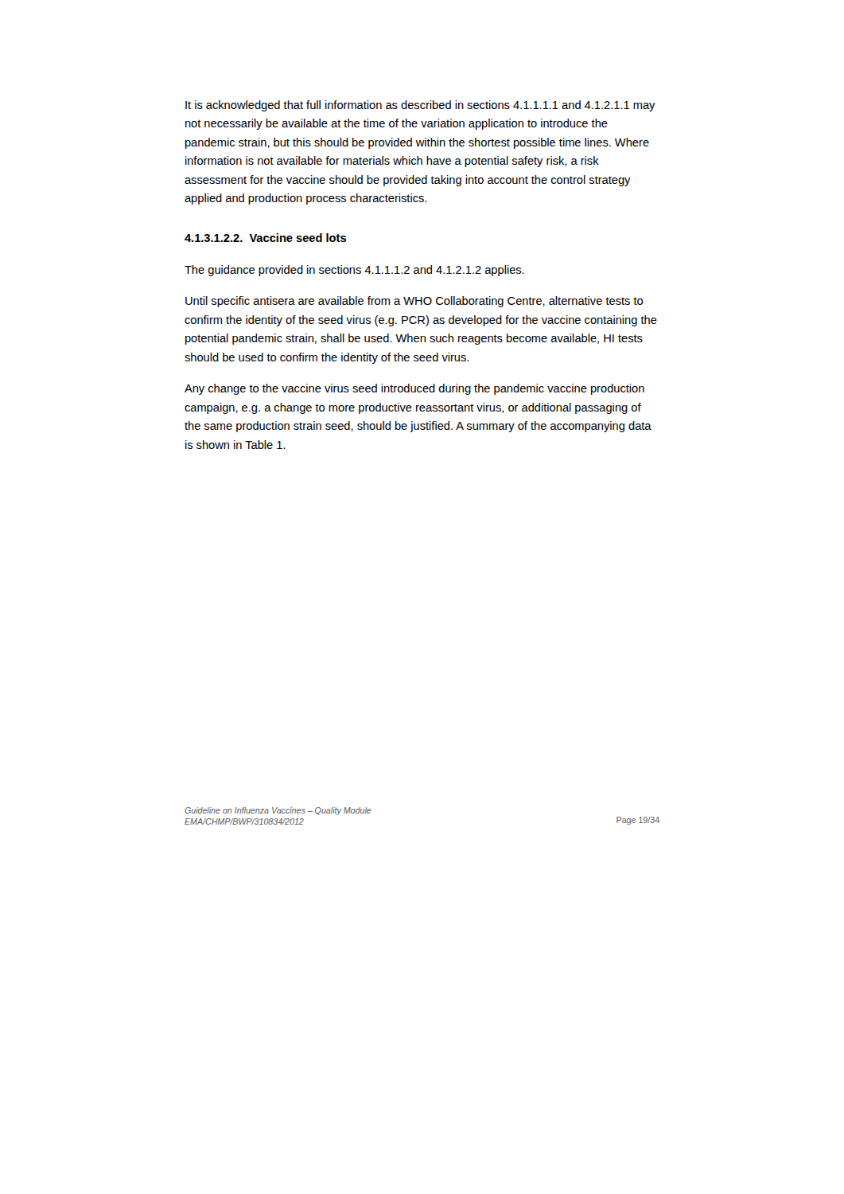It is acknowledged that full information as described in sections 4.1.1.1.1 and 4.1.2.1.1 may not necessarily be available at the time of the variation application to introduce the pandemic strain, but this should be provided within the shortest possible time lines. Where information is not available for materials which have a potential safety risk, a risk assessment for the vaccine should be provided taking into account the control strategy applied and production process characteristics.
4.1.3.1.2.2. Vaccine seed lots
The guidance provided in sections 4.1.1.1.2 and 4.1.2.1.2 applies.
Until specific antisera are available from a WHO Collaborating Centre, alternative tests to confirm the identity of the seed virus (e.g. PCR) as developed for the vaccine containing the potential pandemic strain, shall be used. When such reagents become available, HI tests should be used to confirm the identity of the seed virus.
Any change to the vaccine virus seed introduced during the pandemic vaccine production campaign, e.g. a change to more productive reassortant virus, or additional passaging of the same production strain seed, should be justified. A summary of the accompanying data is shown in Table 1.
Guideline on Influenza Vaccines – Quality Module
EMA/CHMP/BWP/310834/2012
Page 19/34